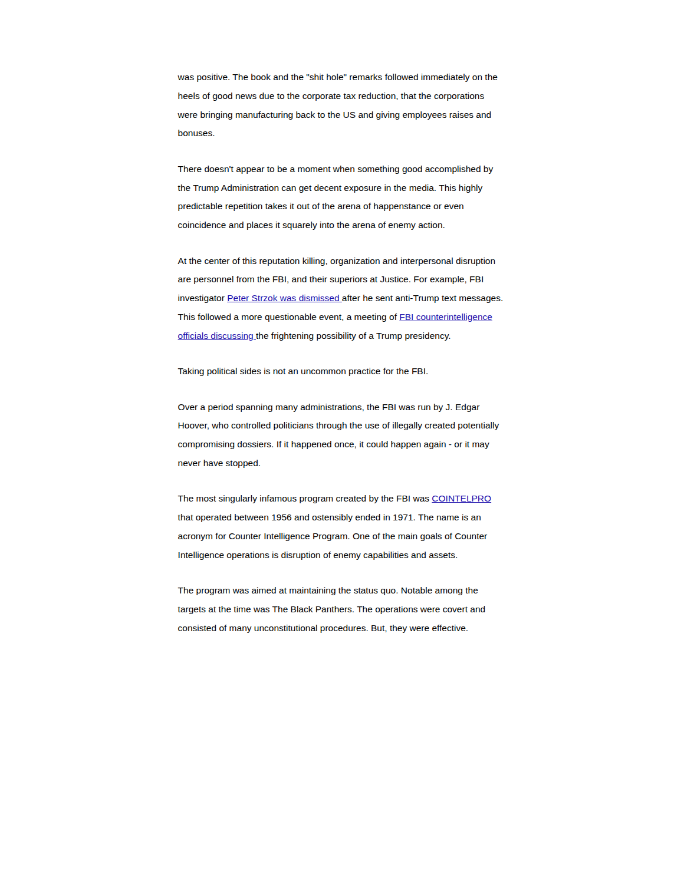was positive. The book and the "shit hole" remarks followed immediately on the heels of good news due to the corporate tax reduction, that the corporations were bringing manufacturing back to the US and giving employees raises and bonuses.
There doesn't appear to be a moment when something good accomplished by the Trump Administration can get decent exposure in the media. This highly predictable repetition takes it out of the arena of happenstance or even coincidence and places it squarely into the arena of enemy action.
At the center of this reputation killing, organization and interpersonal disruption are personnel from the FBI, and their superiors at Justice. For example, FBI investigator Peter Strzok was dismissed after he sent anti-Trump text messages. This followed a more questionable event, a meeting of FBI counterintelligence officials discussing the frightening possibility of a Trump presidency.
Taking political sides is not an uncommon practice for the FBI.
Over a period spanning many administrations, the FBI was run by J. Edgar Hoover, who controlled politicians through the use of illegally created potentially compromising dossiers. If it happened once, it could happen again - or it may never have stopped.
The most singularly infamous program created by the FBI was COINTELPRO that operated between 1956 and ostensibly ended in 1971. The name is an acronym for Counter Intelligence Program. One of the main goals of Counter Intelligence operations is disruption of enemy capabilities and assets.
The program was aimed at maintaining the status quo. Notable among the targets at the time was The Black Panthers. The operations were covert and consisted of many unconstitutional procedures. But, they were effective.